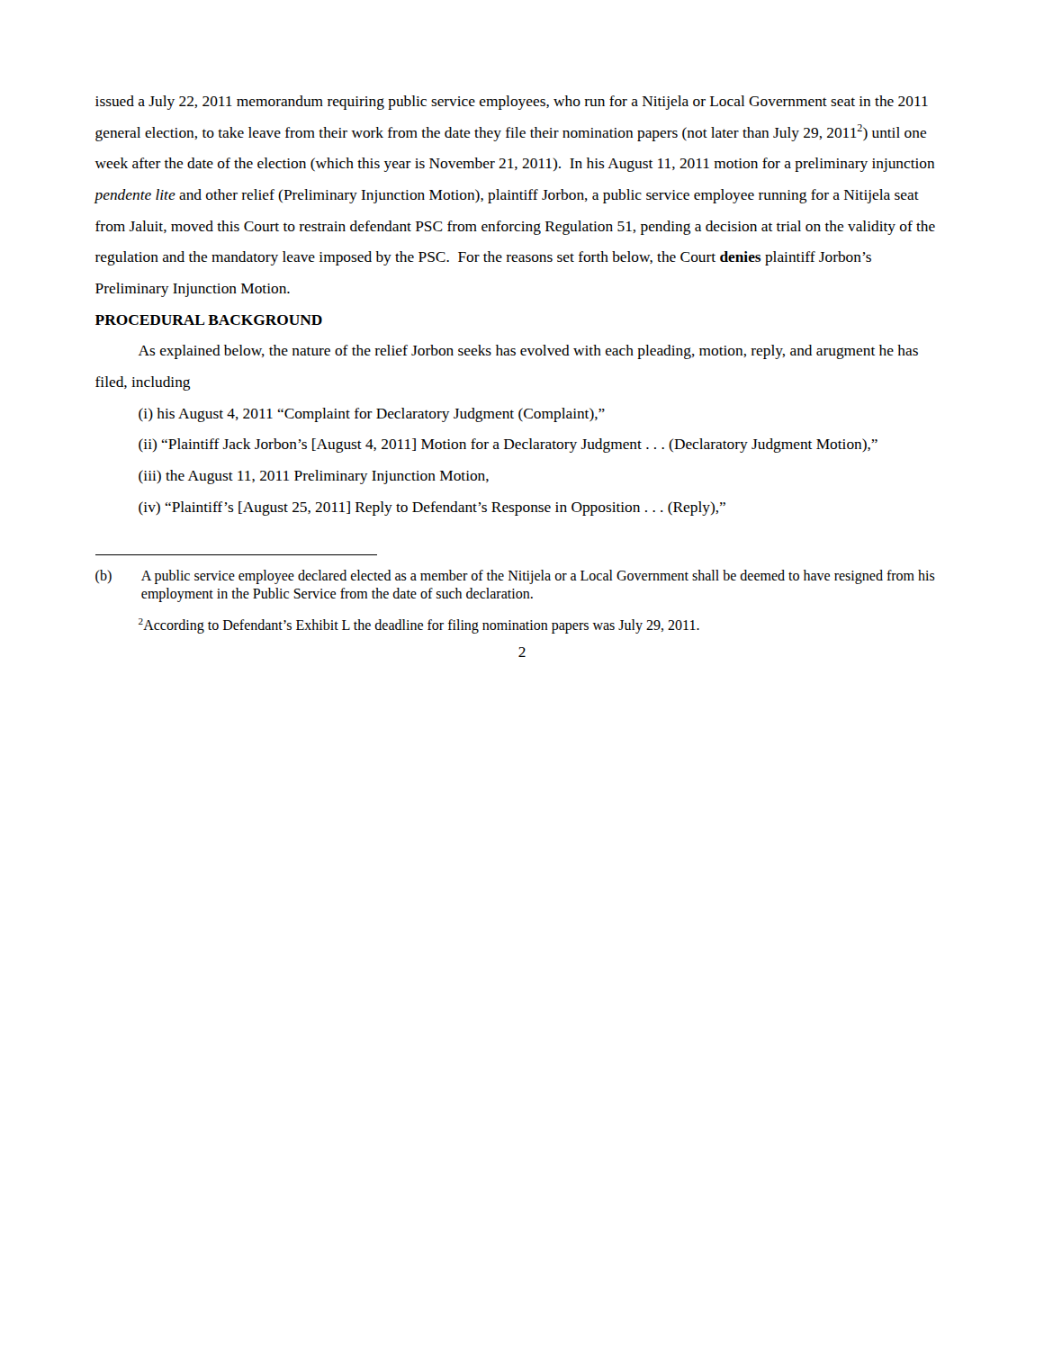issued a July 22, 2011 memorandum requiring public service employees, who run for a Nitijela or Local Government seat in the 2011 general election, to take leave from their work from the date they file their nomination papers (not later than July 29, 20112) until one week after the date of the election (which this year is November 21, 2011). In his August 11, 2011 motion for a preliminary injunction pendente lite and other relief (Preliminary Injunction Motion), plaintiff Jorbon, a public service employee running for a Nitijela seat from Jaluit, moved this Court to restrain defendant PSC from enforcing Regulation 51, pending a decision at trial on the validity of the regulation and the mandatory leave imposed by the PSC. For the reasons set forth below, the Court denies plaintiff Jorbon’s Preliminary Injunction Motion.
PROCEDURAL BACKGROUND
As explained below, the nature of the relief Jorbon seeks has evolved with each pleading, motion, reply, and arugment he has filed, including
(i) his August 4, 2011 “Complaint for Declaratory Judgment (Complaint),”
(ii) “Plaintiff Jack Jorbon’s [August 4, 2011] Motion for a Declaratory Judgment . . . (Declaratory Judgment Motion),”
(iii) the August 11, 2011 Preliminary Injunction Motion,
(iv) “Plaintiff’s [August 25, 2011] Reply to Defendant’s Response in Opposition . . . (Reply),”
(b)
A public service employee declared elected as a member of the Nitijela or a Local Government shall be deemed to have resigned from his employment in the Public Service from the date of such declaration.
2According to Defendant’s Exhibit L the deadline for filing nomination papers was July 29, 2011.
2